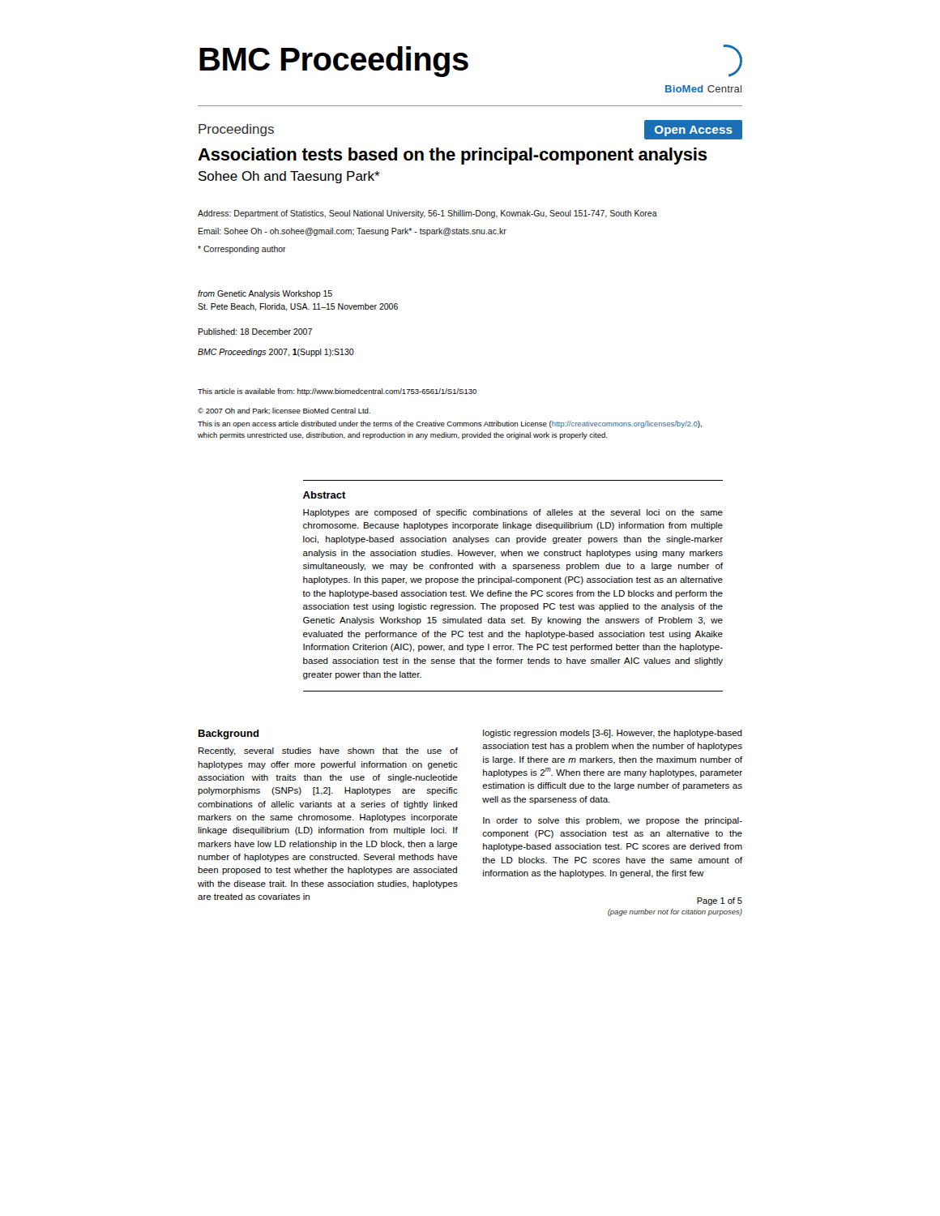BMC Proceedings
BioMed Central
Proceedings
Open Access
Association tests based on the principal-component analysis
Sohee Oh and Taesung Park*
Address: Department of Statistics, Seoul National University, 56-1 Shillim-Dong, Kownak-Gu, Seoul 151-747, South Korea
Email: Sohee Oh - oh.sohee@gmail.com; Taesung Park* - tspark@stats.snu.ac.kr
* Corresponding author
from Genetic Analysis Workshop 15
St. Pete Beach, Florida, USA. 11–15 November 2006
Published: 18 December 2007
BMC Proceedings 2007, 1(Suppl 1):S130
This article is available from: http://www.biomedcentral.com/1753-6561/1/S1/S130
© 2007 Oh and Park; licensee BioMed Central Ltd.
This is an open access article distributed under the terms of the Creative Commons Attribution License (http://creativecommons.org/licenses/by/2.0),
which permits unrestricted use, distribution, and reproduction in any medium, provided the original work is properly cited.
Abstract
Haplotypes are composed of specific combinations of alleles at the several loci on the same chromosome. Because haplotypes incorporate linkage disequilibrium (LD) information from multiple loci, haplotype-based association analyses can provide greater powers than the single-marker analysis in the association studies. However, when we construct haplotypes using many markers simultaneously, we may be confronted with a sparseness problem due to a large number of haplotypes. In this paper, we propose the principal-component (PC) association test as an alternative to the haplotype-based association test. We define the PC scores from the LD blocks and perform the association test using logistic regression. The proposed PC test was applied to the analysis of the Genetic Analysis Workshop 15 simulated data set. By knowing the answers of Problem 3, we evaluated the performance of the PC test and the haplotype-based association test using Akaike Information Criterion (AIC), power, and type I error. The PC test performed better than the haplotype-based association test in the sense that the former tends to have smaller AIC values and slightly greater power than the latter.
Background
Recently, several studies have shown that the use of haplotypes may offer more powerful information on genetic association with traits than the use of single-nucleotide polymorphisms (SNPs) [1,2]. Haplotypes are specific combinations of allelic variants at a series of tightly linked markers on the same chromosome. Haplotypes incorporate linkage disequilibrium (LD) information from multiple loci. If markers have low LD relationship in the LD block, then a large number of haplotypes are constructed. Several methods have been proposed to test whether the haplotypes are associated with the disease trait. In these association studies, haplotypes are treated as covariates in
logistic regression models [3-6]. However, the haplotype-based association test has a problem when the number of haplotypes is large. If there are m markers, then the maximum number of haplotypes is 2m. When there are many haplotypes, parameter estimation is difficult due to the large number of parameters as well as the sparseness of data.
In order to solve this problem, we propose the principal-component (PC) association test as an alternative to the haplotype-based association test. PC scores are derived from the LD blocks. The PC scores have the same amount of information as the haplotypes. In general, the first few
Page 1 of 5
(page number not for citation purposes)